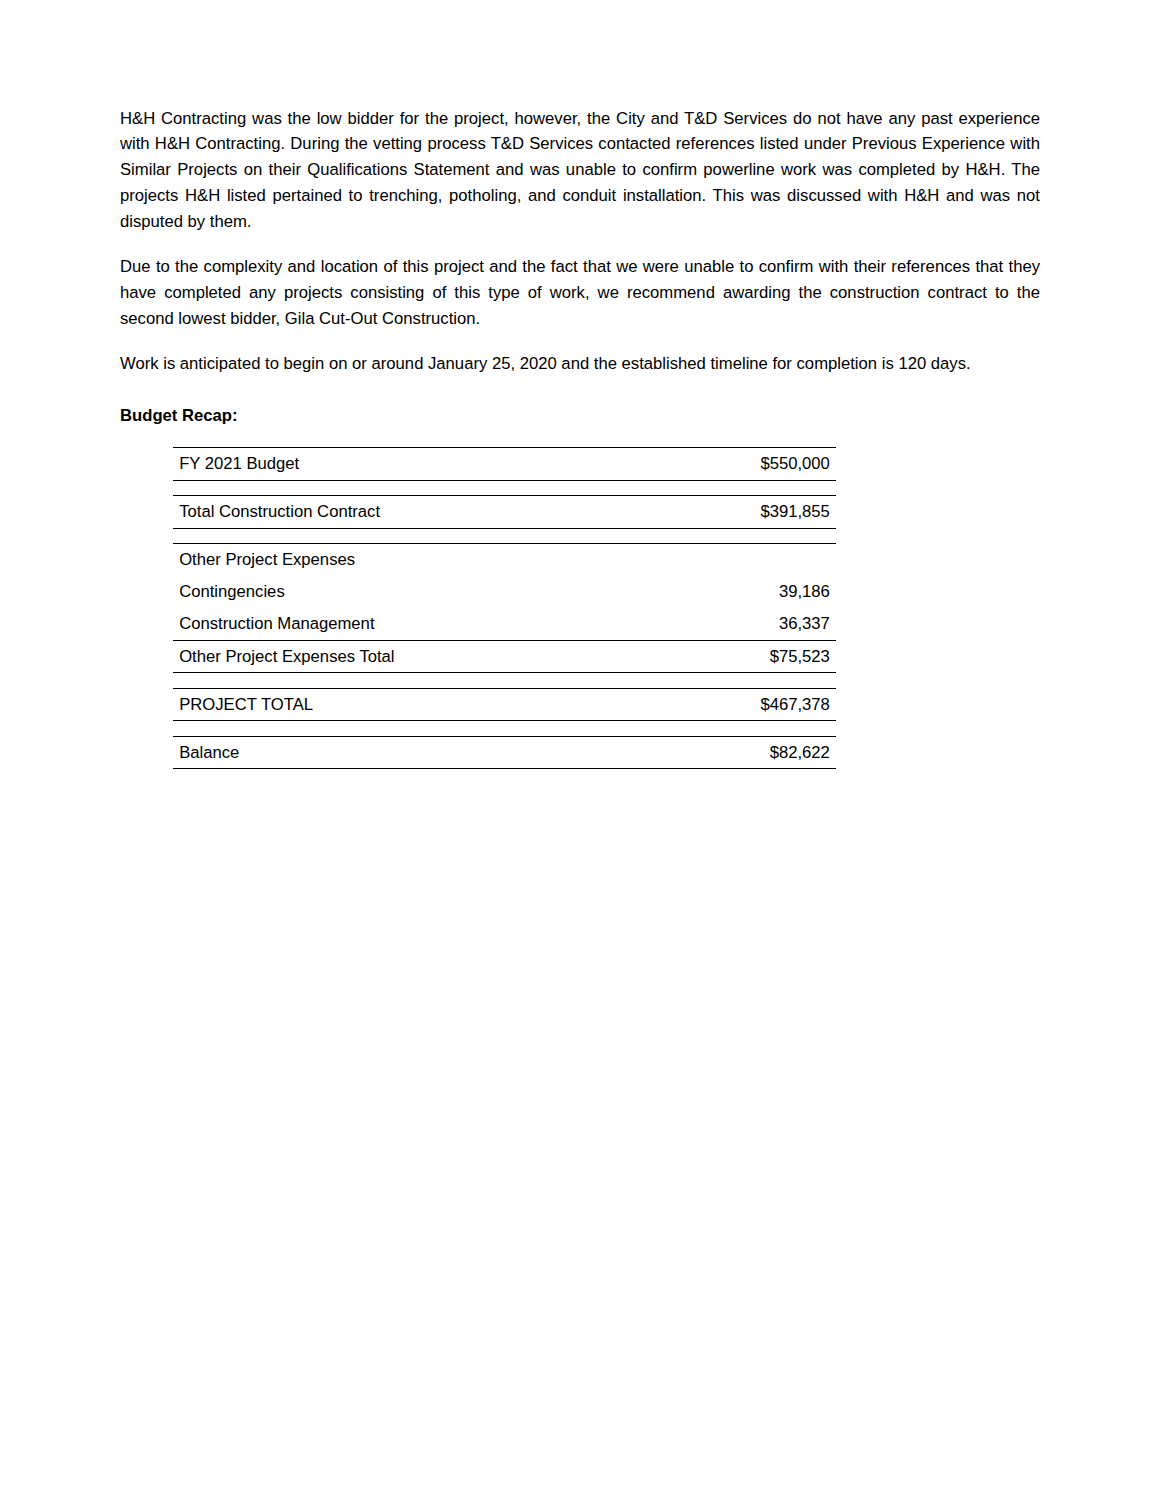H&H Contracting was the low bidder for the project, however, the City and T&D Services do not have any past experience with H&H Contracting. During the vetting process T&D Services contacted references listed under Previous Experience with Similar Projects on their Qualifications Statement and was unable to confirm powerline work was completed by H&H. The projects H&H listed pertained to trenching, potholing, and conduit installation. This was discussed with H&H and was not disputed by them.
Due to the complexity and location of this project and the fact that we were unable to confirm with their references that they have completed any projects consisting of this type of work, we recommend awarding the construction contract to the second lowest bidder, Gila Cut-Out Construction.
Work is anticipated to begin on or around January 25, 2020 and the established timeline for completion is 120 days.
Budget Recap:
| FY 2021 Budget | $550,000 |
| Total Construction Contract | $391,855 |
| Other Project Expenses | |
| Contingencies | 39,186 |
| Construction Management | 36,337 |
| Other Project Expenses Total | $75,523 |
| PROJECT TOTAL | $467,378 |
| Balance | $82,622 |